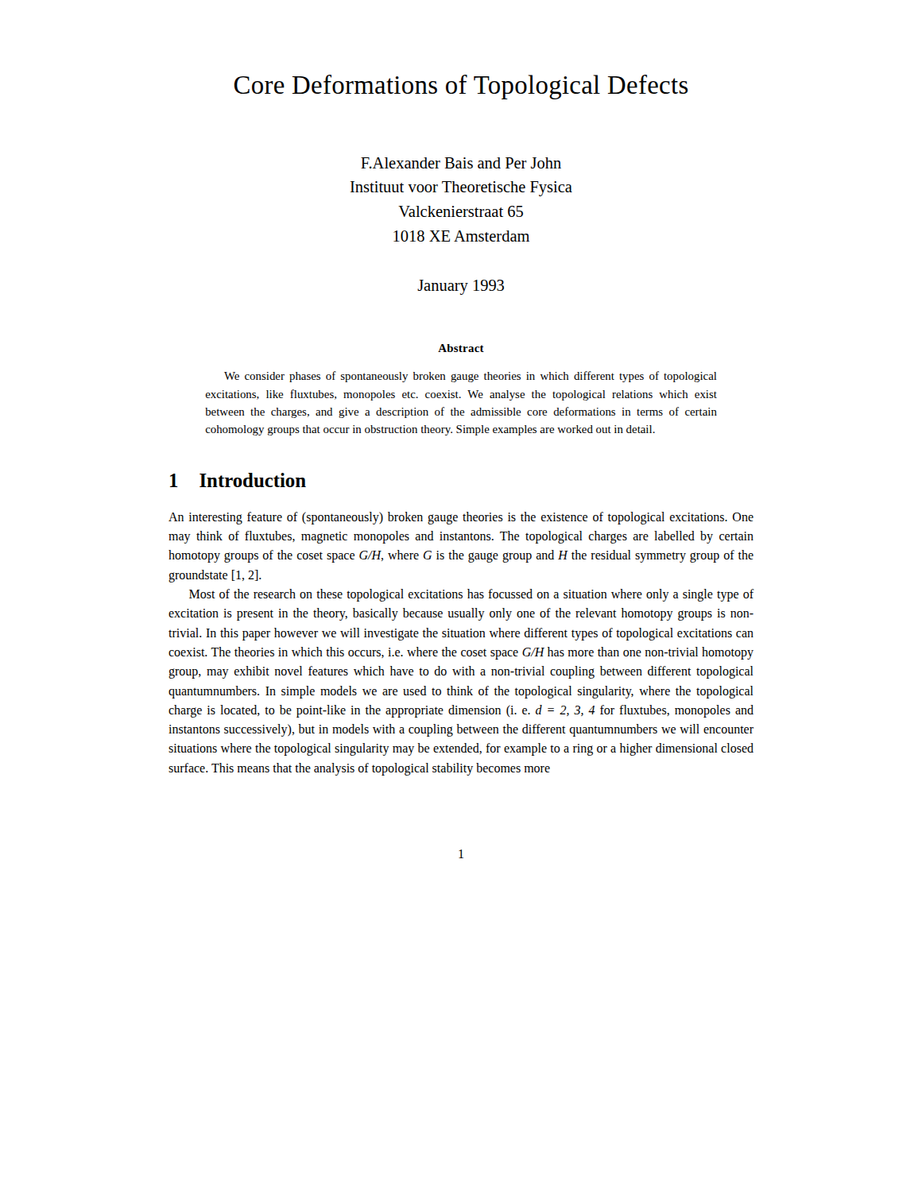Core Deformations of Topological Defects
F.Alexander Bais and Per John
Instituut voor Theoretische Fysica
Valckenierstraat 65
1018 XE Amsterdam
January 1993
Abstract
We consider phases of spontaneously broken gauge theories in which different types of topological excitations, like fluxtubes, monopoles etc. coexist. We analyse the topological relations which exist between the charges, and give a description of the admissible core deformations in terms of certain cohomology groups that occur in obstruction theory. Simple examples are worked out in detail.
1 Introduction
An interesting feature of (spontaneously) broken gauge theories is the existence of topological excitations. One may think of fluxtubes, magnetic monopoles and instantons. The topological charges are labelled by certain homotopy groups of the coset space G/H, where G is the gauge group and H the residual symmetry group of the groundstate [1, 2].
Most of the research on these topological excitations has focussed on a situation where only a single type of excitation is present in the theory, basically because usually only one of the relevant homotopy groups is non-trivial. In this paper however we will investigate the situation where different types of topological excitations can coexist. The theories in which this occurs, i.e. where the coset space G/H has more than one non-trivial homotopy group, may exhibit novel features which have to do with a non-trivial coupling between different topological quantumnumbers. In simple models we are used to think of the topological singularity, where the topological charge is located, to be point-like in the appropriate dimension (i. e. d = 2, 3, 4 for fluxtubes, monopoles and instantons successively), but in models with a coupling between the different quantumnumbers we will encounter situations where the topological singularity may be extended, for example to a ring or a higher dimensional closed surface. This means that the analysis of topological stability becomes more
1